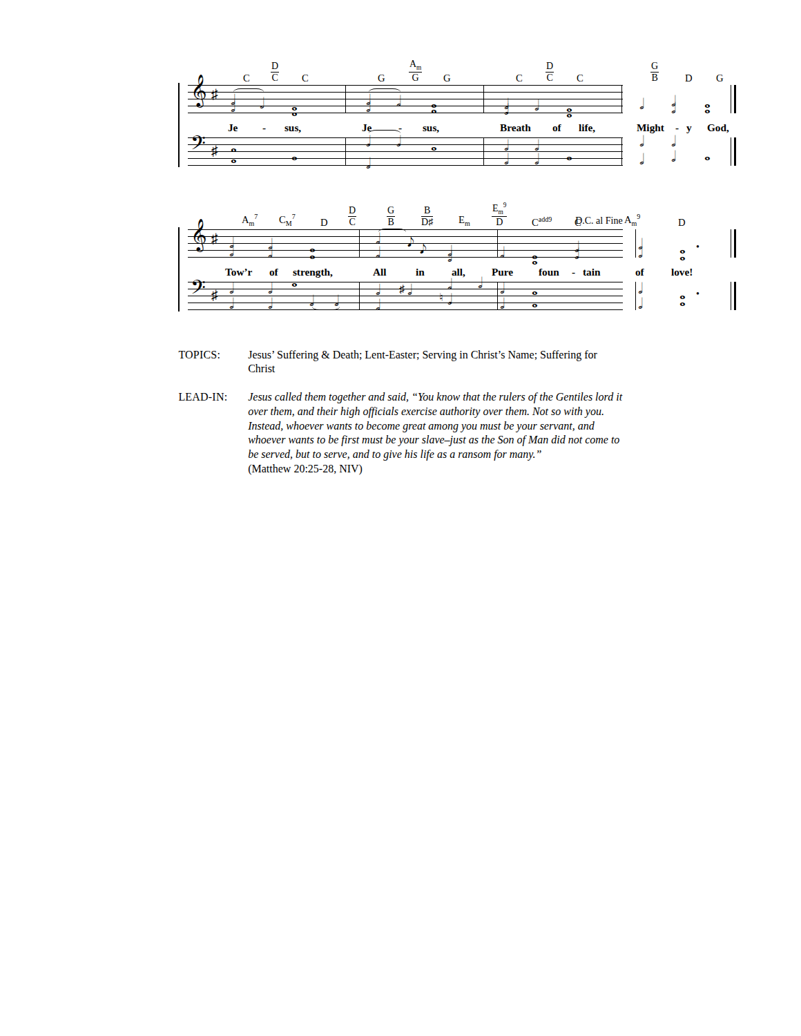C DC C G Am G G C DC C GB D G
𝄞
♯
𝅗𝅥
𝅗𝅥
𝅗𝅥
𝅝
𝅝
𝅗𝅥
𝅗𝅥
𝅗𝅥
𝅝
𝅝
𝅗𝅥
𝅗𝅥
𝅗𝅥
𝅝
𝅝
𝅗𝅥
𝅗𝅥
𝅗𝅥
𝅝
𝅝
Je - sus, Je - sus, Breath of life, Might - y God,
𝄢
♯
𝅝
𝅝
𝅝
𝅗𝅥
𝅗𝅥
𝅗𝅥
𝅝
𝅗𝅥
𝅗𝅥
𝅗𝅥
𝅗𝅥
𝅝
𝅗𝅥
𝅗𝅥
𝅗𝅥
𝅗𝅥
𝅝
Am7 CM7 D DC GB BD♯ Em Em9 D Cadd9 C Am9 D
D.C. al Fine
𝄞
♯
𝅗𝅥
𝅗𝅥
𝅗𝅥
𝅗𝅥
𝅝
𝅝
𝅗𝅥
𝅗𝅥
𝅘𝅥𝅮
𝅘𝅥𝅮
𝅗𝅥
𝅗𝅥
𝅗𝅥
𝅝
𝅝
𝅗𝅥
𝅗𝅥
𝅗𝅥
𝅗𝅥
𝅝
𝅝
•
Tow’r of strength, All in all, Pure foun - tain of love!
𝄢
♯
𝅗𝅥
𝅗𝅥
𝅗𝅥
𝅗𝅥
𝅝
𝅗𝅥
𝅗𝅥
𝅗𝅥
𝅗𝅥
𝅗𝅥
♯
𝅗𝅥
𝅗𝅥
♮
𝅗𝅥
𝅗𝅥
𝅗𝅥
𝅝
𝅝
𝅗𝅥
𝅗𝅥
𝅝
𝅝
•
TOPICS:
Jesus’ Suffering & Death; Lent-Easter; Serving in Christ’s Name; Suffering for Christ
LEAD-IN:
Jesus called them together and said, “You know that the rulers of the Gentiles lord it over them, and their high officials exercise authority over them. Not so with you. Instead, whoever wants to become great among you must be your servant, and whoever wants to be first must be your slave–just as the Son of Man did not come to be served, but to serve, and to give his life as a ransom for many.”
(Matthew 20:25-28, NIV)